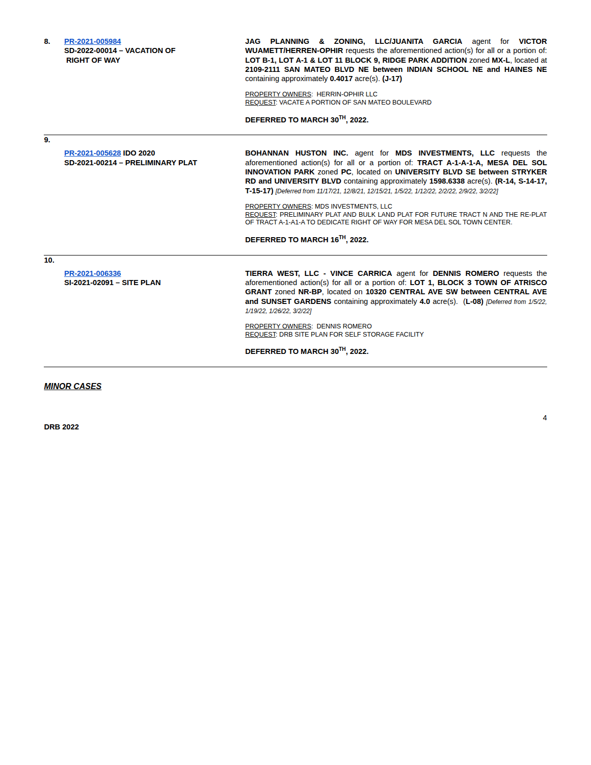| 8. | PR-2021-005984 SD-2022-00014 – VACATION OF RIGHT OF WAY | JAG PLANNING & ZONING, LLC/JUANITA GARCIA agent for VICTOR WUAMETT/HERREN-OPHIR requests the aforementioned action(s) for all or a portion of: LOT B-1, LOT A-1 & LOT 11 BLOCK 9, RIDGE PARK ADDITION zoned MX-L , located at 2109-2111 SAN MATEO BLVD NE between INDIAN SCHOOL NE and HAINES NE containing approximately 0.4017 acre(s). (J-17) PROPERTY OWNERS : HERRIN-OPHIR LLC REQUEST : VACATE A PORTION OF SAN MATEO BOULEVARD DEFERRED TO MARCH 30 TH , 2022. |
| 9. | PR-2021-005628 IDO 2020 SD-2021-00214 – PRELIMINARY PLAT | BOHANNAN HUSTON INC. agent for MDS INVESTMENTS, LLC requests the aforementioned action(s) for all or a portion of: TRACT A-1-A-1-A, MESA DEL SOL INNOVATION PARK zoned PC , located on UNIVERSITY BLVD SE between STRYKER RD and UNIVERSITY BLVD containing approximately 1598.6338 acre(s). (R-14, S-14-17, T-15-17) [Deferred from 11/17/21, 12/8/21, 12/15/21, 1/5/22, 1/12/22, 2/2/22, 2/9/22, 3/2/22] PROPERTY OWNERS : MDS INVESTMENTS, LLC REQUEST : PRELIMINARY PLAT AND BULK LAND PLAT FOR FUTURE TRACT N AND THE RE-PLAT OF TRACT A-1-A1-A TO DEDICATE RIGHT OF WAY FOR MESA DEL SOL TOWN CENTER. DEFERRED TO MARCH 16 TH , 2022. |
| 10. | PR-2021-006336 SI-2021-02091 – SITE PLAN | TIERRA WEST, LLC - VINCE CARRICA agent for DENNIS ROMERO requests the aforementioned action(s) for all or a portion of: LOT 1, BLOCK 3 TOWN OF ATRISCO GRANT zoned NR-BP , located on 10320 CENTRAL AVE SW between CENTRAL AVE and SUNSET GARDENS containing approximately 4.0 acre(s). ( L-08) [Deferred from 1/5/22, 1/19/22, 1/26/22, 3/2/22] PROPERTY OWNERS : DENNIS ROMERO REQUEST : DRB SITE PLAN FOR SELF STORAGE FACILITY DEFERRED TO MARCH 30 TH , 2022. |
MINOR CASES
4 DRB 2022